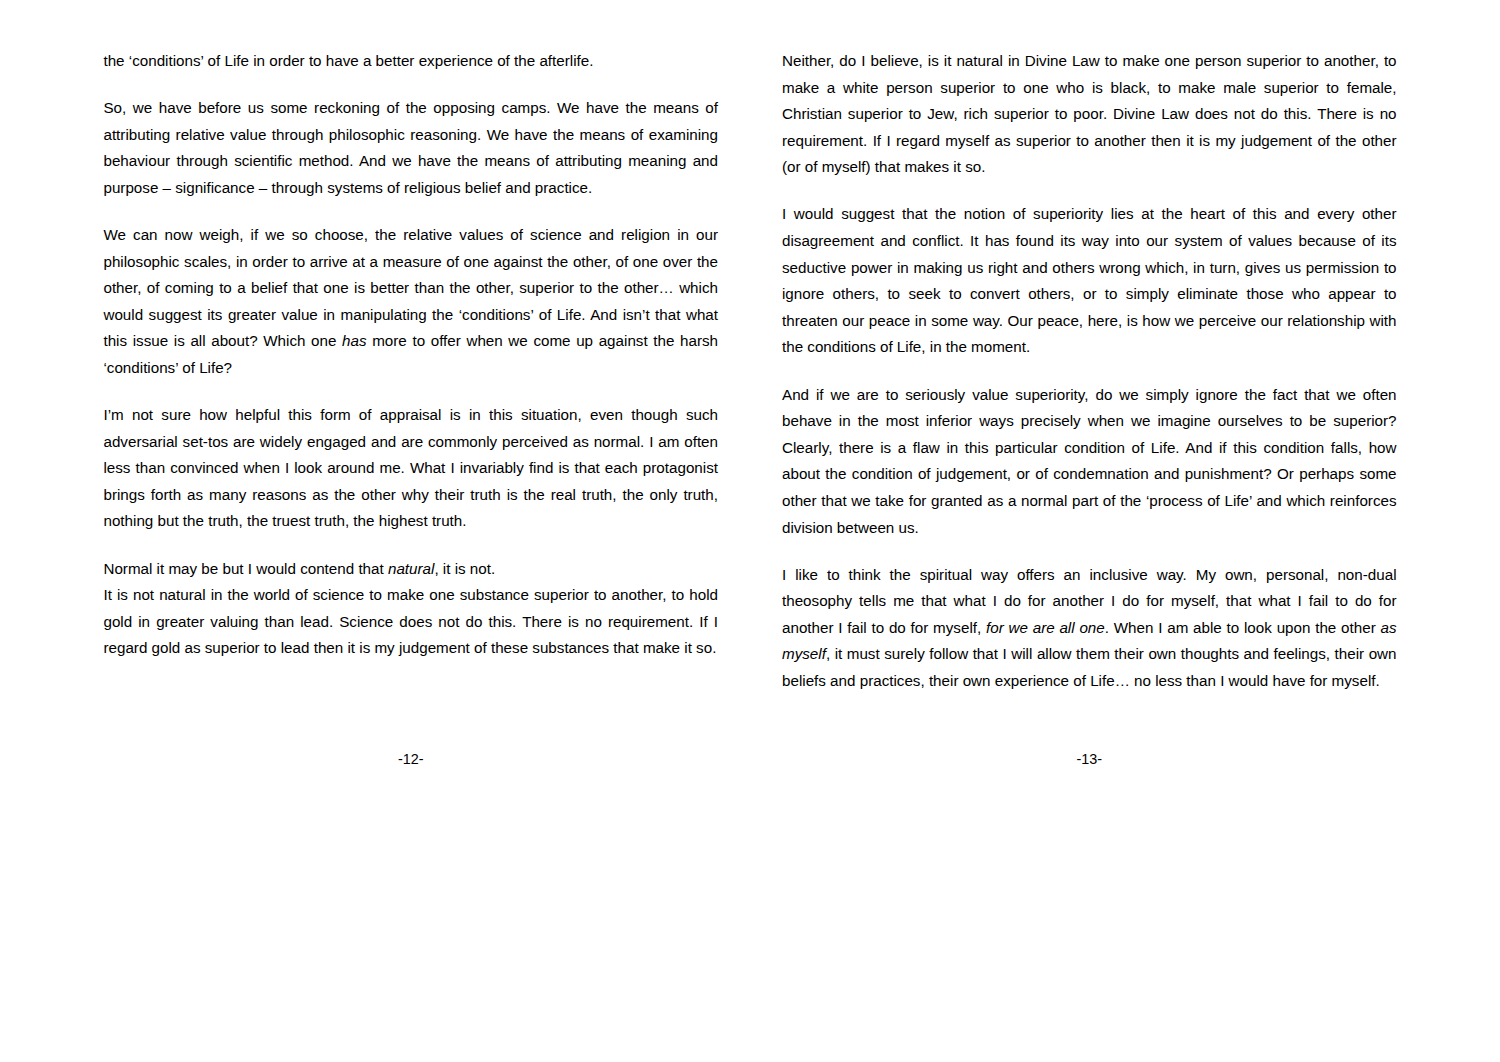the ‘conditions’ of Life in order to have a better experience of the afterlife.
So, we have before us some reckoning of the opposing camps. We have the means of attributing relative value through philosophic reasoning. We have the means of examining behaviour through scientific method. And we have the means of attributing meaning and purpose – significance – through systems of religious belief and practice.
We can now weigh, if we so choose, the relative values of science and religion in our philosophic scales, in order to arrive at a measure of one against the other, of one over the other, of coming to a belief that one is better than the other, superior to the other… which would suggest its greater value in manipulating the ‘conditions’ of Life. And isn’t that what this issue is all about? Which one has more to offer when we come up against the harsh ‘conditions’ of Life?
I’m not sure how helpful this form of appraisal is in this situation, even though such adversarial set-tos are widely engaged and are commonly perceived as normal. I am often less than convinced when I look around me. What I invariably find is that each protagonist brings forth as many reasons as the other why their truth is the real truth, the only truth, nothing but the truth, the truest truth, the highest truth.
Normal it may be but I would contend that natural, it is not.
It is not natural in the world of science to make one substance superior to another, to hold gold in greater valuing than lead. Science does not do this. There is no requirement. If I regard gold as superior to lead then it is my judgement of these substances that make it so.
-12-
Neither, do I believe, is it natural in Divine Law to make one person superior to another, to make a white person superior to one who is black, to make male superior to female, Christian superior to Jew, rich superior to poor. Divine Law does not do this. There is no requirement. If I regard myself as superior to another then it is my judgement of the other (or of myself) that makes it so.
I would suggest that the notion of superiority lies at the heart of this and every other disagreement and conflict. It has found its way into our system of values because of its seductive power in making us right and others wrong which, in turn, gives us permission to ignore others, to seek to convert others, or to simply eliminate those who appear to threaten our peace in some way. Our peace, here, is how we perceive our relationship with the conditions of Life, in the moment.
And if we are to seriously value superiority, do we simply ignore the fact that we often behave in the most inferior ways precisely when we imagine ourselves to be superior? Clearly, there is a flaw in this particular condition of Life. And if this condition falls, how about the condition of judgement, or of condemnation and punishment? Or perhaps some other that we take for granted as a normal part of the ‘process of Life’ and which reinforces division between us.
I like to think the spiritual way offers an inclusive way. My own, personal, non-dual theosophy tells me that what I do for another I do for myself, that what I fail to do for another I fail to do for myself, for we are all one. When I am able to look upon the other as myself, it must surely follow that I will allow them their own thoughts and feelings, their own beliefs and practices, their own experience of Life… no less than I would have for myself.
-13-